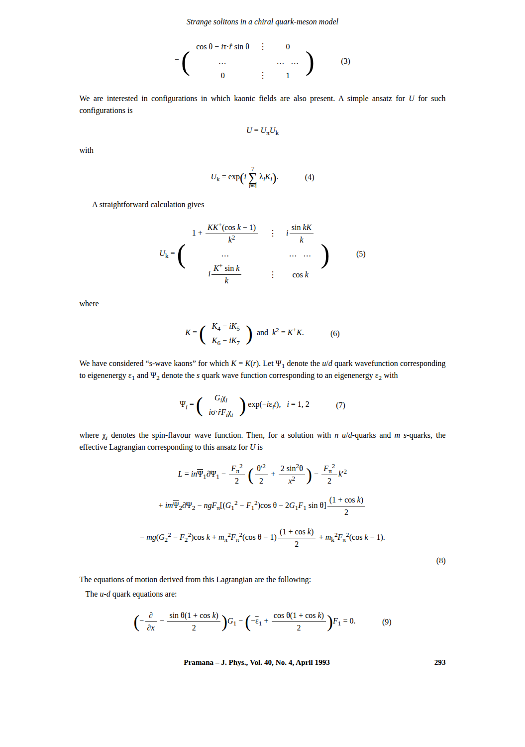Strange solitons in a chiral quark-meson model
= (
| cos θ − i τ· r̂ sin θ | ⋮ | 0 |
| … | | … … |
| 0 | ⋮ | 1 |
)
(3)
We are interested in configurations in which kaonic fields are also present. A simple ansatz for U for such configurations is
U = UπUk
with
Uk = exp(i 7∑i=4 λiKi).
(4)
A straightforward calculation gives
Uk = (
| 1 + KK + (cos k − 1) k 2 | ⋮ | i sin kK k |
| … | | … … |
| i K + sin k k | ⋮ | cos k |
)
(5)
where
K = (
| K 4 − iK 5 |
| K 6 − iK 7 |
) and k2 = K+K.
(6)
We have considered “s-wave kaons” for which K = K(r). Let Ψ1 denote the u/d quark wavefunction corresponding to eigenenergy ε1 and Ψ2 denote the s quark wave function corresponding to an eigenenergy ε2 with
Ψi = (
| G i χ i |
| i σ· r̂F i χ i |
) exp(−iεit), i = 1, 2
(7)
where χi denotes the spin-flavour wave function. Then, for a solution with n u/d-quarks and m s-quarks, the effective Lagrangian corresponding to this ansatz for U is
L = in Ψ1∂̸Ψ1 − Fπ22 (θ′22 + 2 sin2θ x2) − Fπ22 k′2
+ im Ψ2∂̸Ψ2 − ngFπ[(G12 − F12)cos θ − 2G1F1 sin θ](1 + cos k) 2
− mg(G22 − F22)cos k + mπ2Fπ2(cos θ − 1)(1 + cos k) 2 + mk2Fπ2(cos k − 1).
(8)
The equations of motion derived from this Lagrangian are the following:
The u-d quark equations are:
(−∂∂x − sin θ(1 + cos k) 2) G1 − (−ε1 + cos θ(1 + cos k) 2) F1 = 0.
(9)
Pramana – J. Phys., Vol. 40, No. 4, April 1993 293